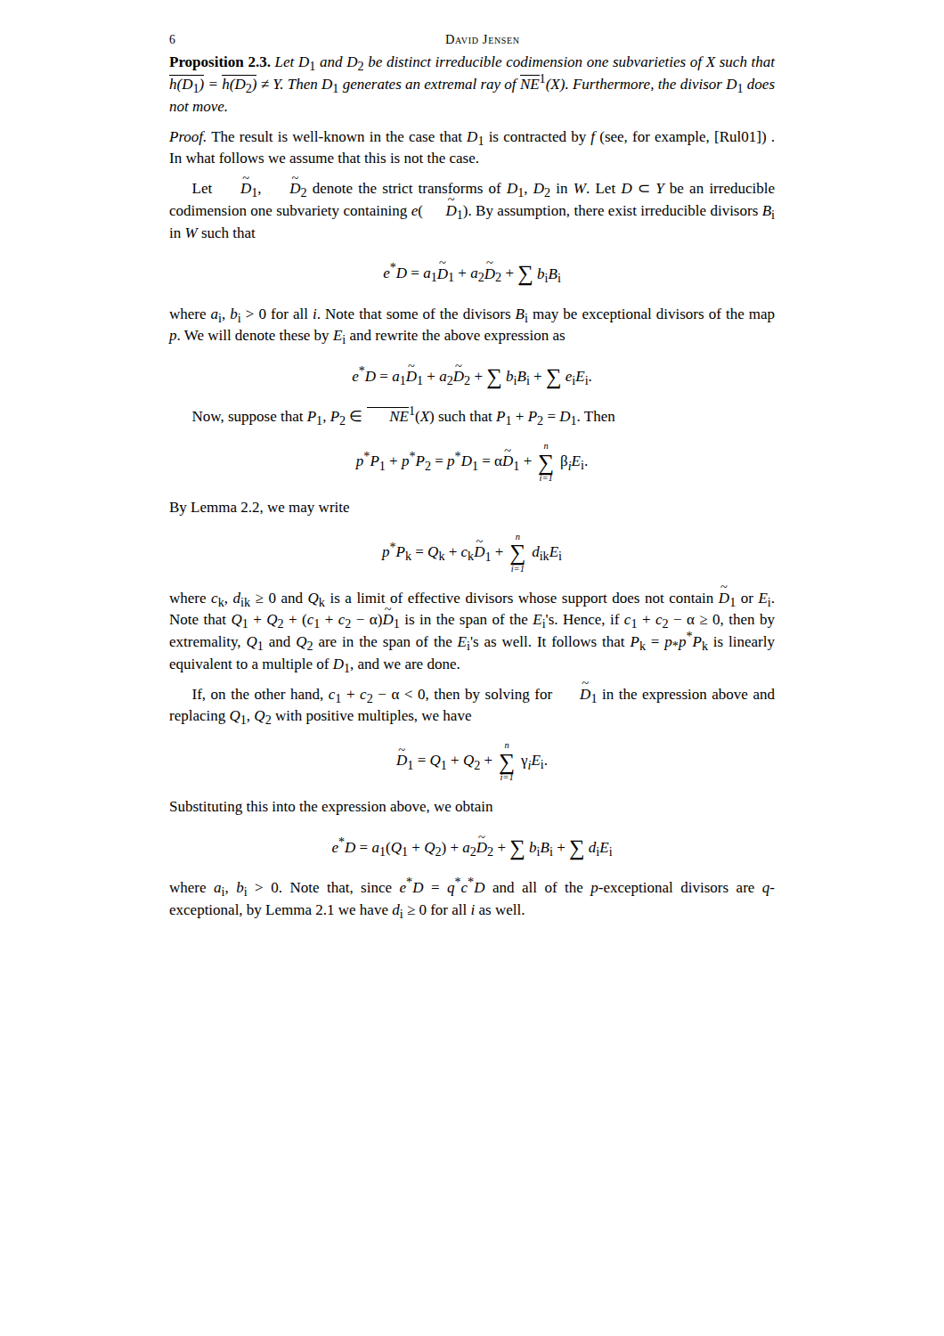6 David Jensen
Proposition 2.3. Let D1 and D2 be distinct irreducible codimension one subvarieties of X such that h(D1) = h(D2) ≠ Y. Then D1 generates an extremal ray of NE1(X). Furthermore, the divisor D1 does not move.
Proof. The result is well-known in the case that D1 is contracted by f (see, for example, [Rul01]) . In what follows we assume that this is not the case.
Let ~D1, ~D2 denote the strict transforms of D1, D2 in W. Let D ⊂ Y be an irreducible codimension one subvariety containing e(~D1). By assumption, there exist irreducible divisors Bi in W such that
e*D = a1~D1 + a2~D2 + ∑ biBi
where ai, bi > 0 for all i. Note that some of the divisors Bi may be exceptional divisors of the map p. We will denote these by Ei and rewrite the above expression as
e*D = a1~D1 + a2~D2 + ∑ biBi + ∑ eiEi.
Now, suppose that P1, P2 ∈ NE1(X) such that P1 + P2 = D1. Then
p*P1 + p*P2 = p*D1 = α~D1 + n∑i=1 βiEi.
By Lemma 2.2, we may write
p*Pk = Qk + ck~D1 + n∑i=1 dikEi
where ck, dik ≥ 0 and Qk is a limit of effective divisors whose support does not contain ~D1 or Ei. Note that Q1 + Q2 + (c1 + c2 − α)~D1 is in the span of the Ei's. Hence, if c1 + c2 − α ≥ 0, then by extremality, Q1 and Q2 are in the span of the Ei's as well. It follows that Pk = p*p*Pk is linearly equivalent to a multiple of D1, and we are done.
If, on the other hand, c1 + c2 − α < 0, then by solving for ~D1 in the expression above and replacing Q1, Q2 with positive multiples, we have
~D1 = Q1 + Q2 + n∑i=1 γiEi.
Substituting this into the expression above, we obtain
e*D = a1(Q1 + Q2) + a2~D2 + ∑ biBi + ∑ diEi
where ai, bi > 0. Note that, since e*D = q*c*D and all of the p-exceptional divisors are q-exceptional, by Lemma 2.1 we have di ≥ 0 for all i as well.